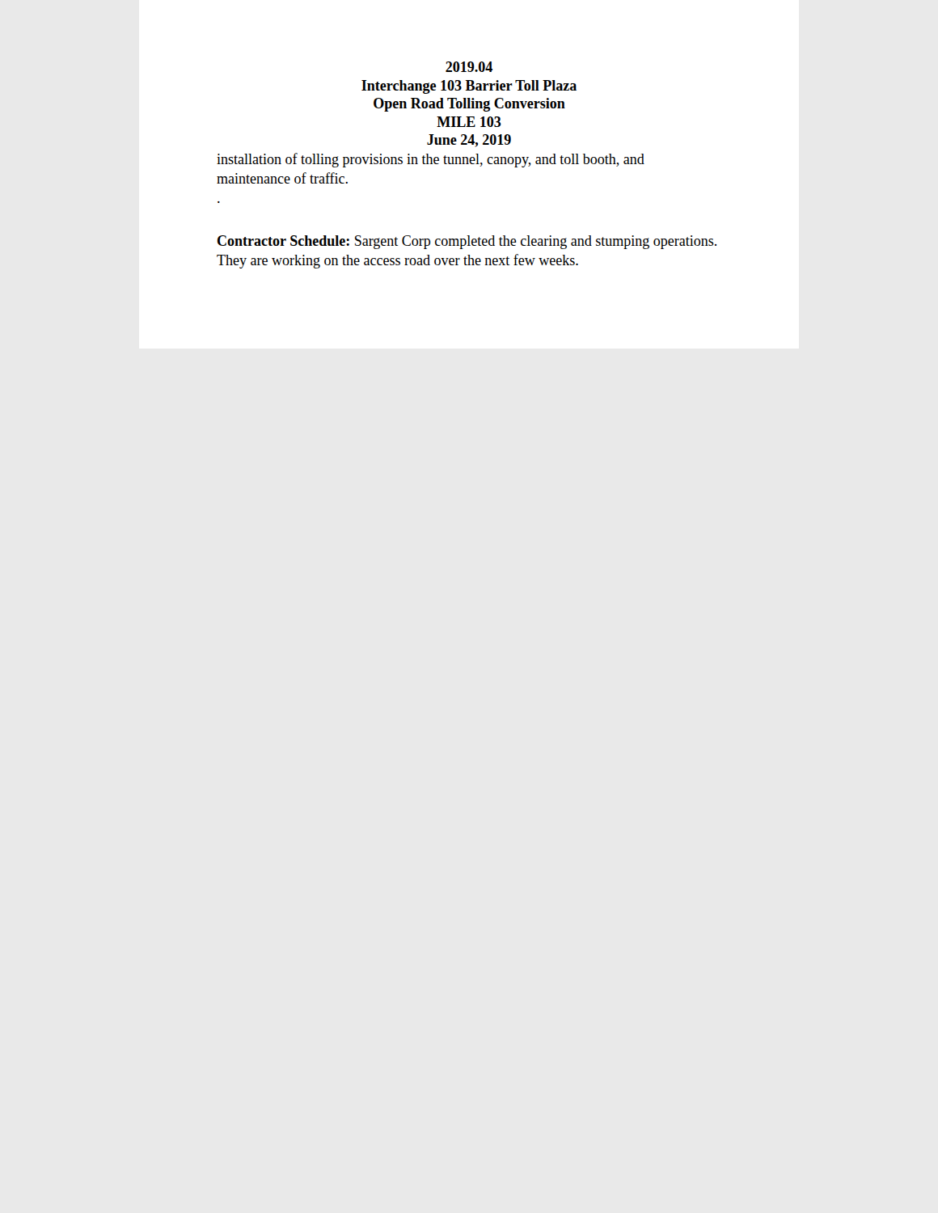2019.04
Interchange 103 Barrier Toll Plaza
Open Road Tolling Conversion
MILE 103
June 24, 2019
installation of tolling provisions in the tunnel, canopy, and toll booth, and maintenance of traffic.
.
Contractor Schedule: Sargent Corp completed the clearing and stumping operations. They are working on the access road over the next few weeks.